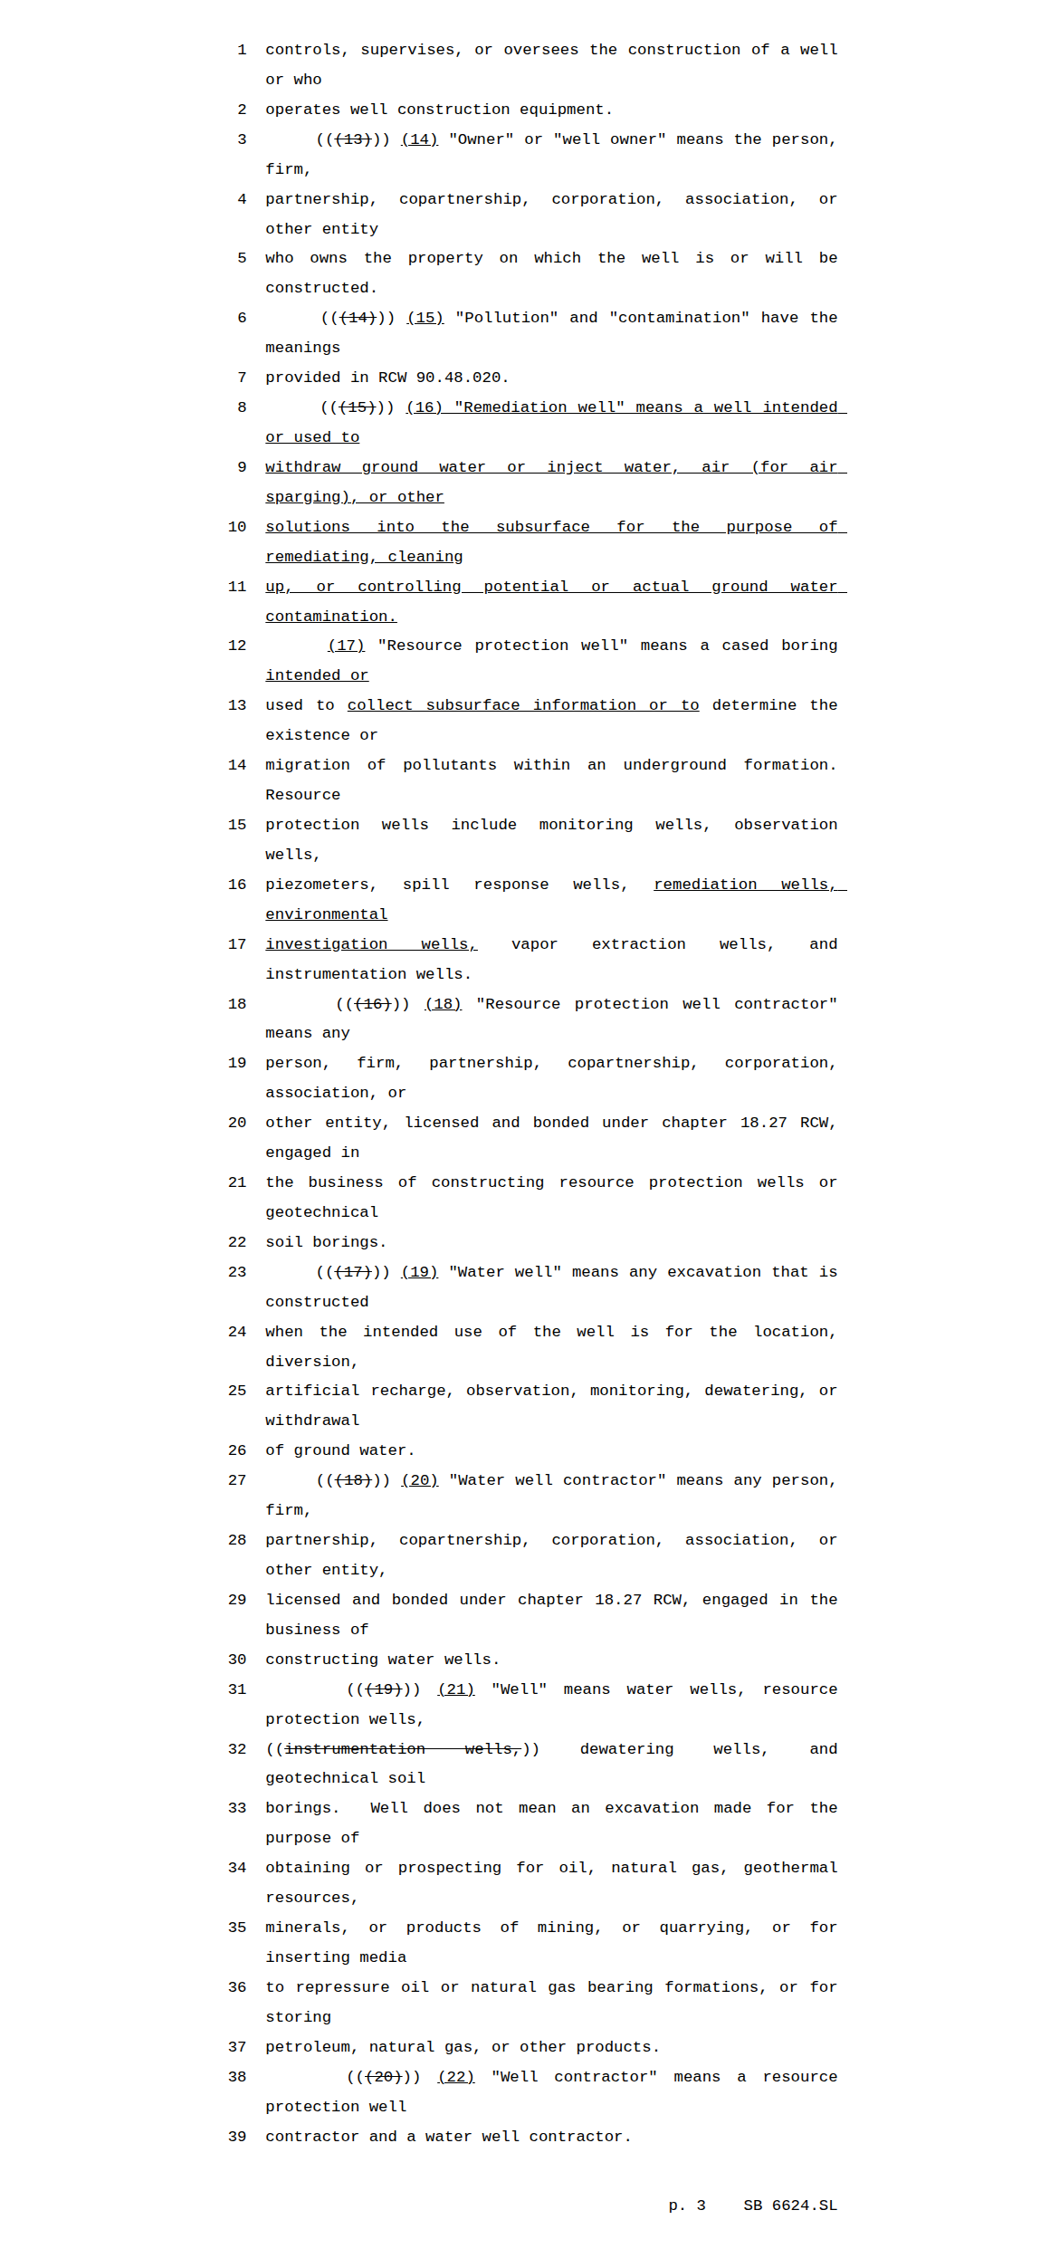1 controls, supervises, or oversees the construction of a well or who
2 operates well construction equipment.
3 (((13))) (14) "Owner" or "well owner" means the person, firm,
4 partnership, copartnership, corporation, association, or other entity
5 who owns the property on which the well is or will be constructed.
6 (((14))) (15) "Pollution" and "contamination" have the meanings
7 provided in RCW 90.48.020.
8 (((15))) (16) "Remediation well" means a well intended or used to
9 withdraw ground water or inject water, air (for air sparging), or other
10 solutions into the subsurface for the purpose of remediating, cleaning
11 up, or controlling potential or actual ground water contamination.
12 (17) "Resource protection well" means a cased boring intended or
13 used to collect subsurface information or to determine the existence or
14 migration of pollutants within an underground formation. Resource
15 protection wells include monitoring wells, observation wells,
16 piezometers, spill response wells, remediation wells, environmental
17 investigation wells, vapor extraction wells, and instrumentation wells.
18 (((16))) (18) "Resource protection well contractor" means any
19 person, firm, partnership, copartnership, corporation, association, or
20 other entity, licensed and bonded under chapter 18.27 RCW, engaged in
21 the business of constructing resource protection wells or geotechnical
22 soil borings.
23 (((17))) (19) "Water well" means any excavation that is constructed
24 when the intended use of the well is for the location, diversion,
25 artificial recharge, observation, monitoring, dewatering, or withdrawal
26 of ground water.
27 (((18))) (20) "Water well contractor" means any person, firm,
28 partnership, copartnership, corporation, association, or other entity,
29 licensed and bonded under chapter 18.27 RCW, engaged in the business of
30 constructing water wells.
31 (((19))) (21) "Well" means water wells, resource protection wells,
32((instrumentation wells,)) dewatering wells, and geotechnical soil
33 borings. Well does not mean an excavation made for the purpose of
34 obtaining or prospecting for oil, natural gas, geothermal resources,
35 minerals, or products of mining, or quarrying, or for inserting media
36 to repressure oil or natural gas bearing formations, or for storing
37 petroleum, natural gas, or other products.
38 (((20))) (22) "Well contractor" means a resource protection well
39 contractor and a water well contractor.
p. 3 SB 6624.SL